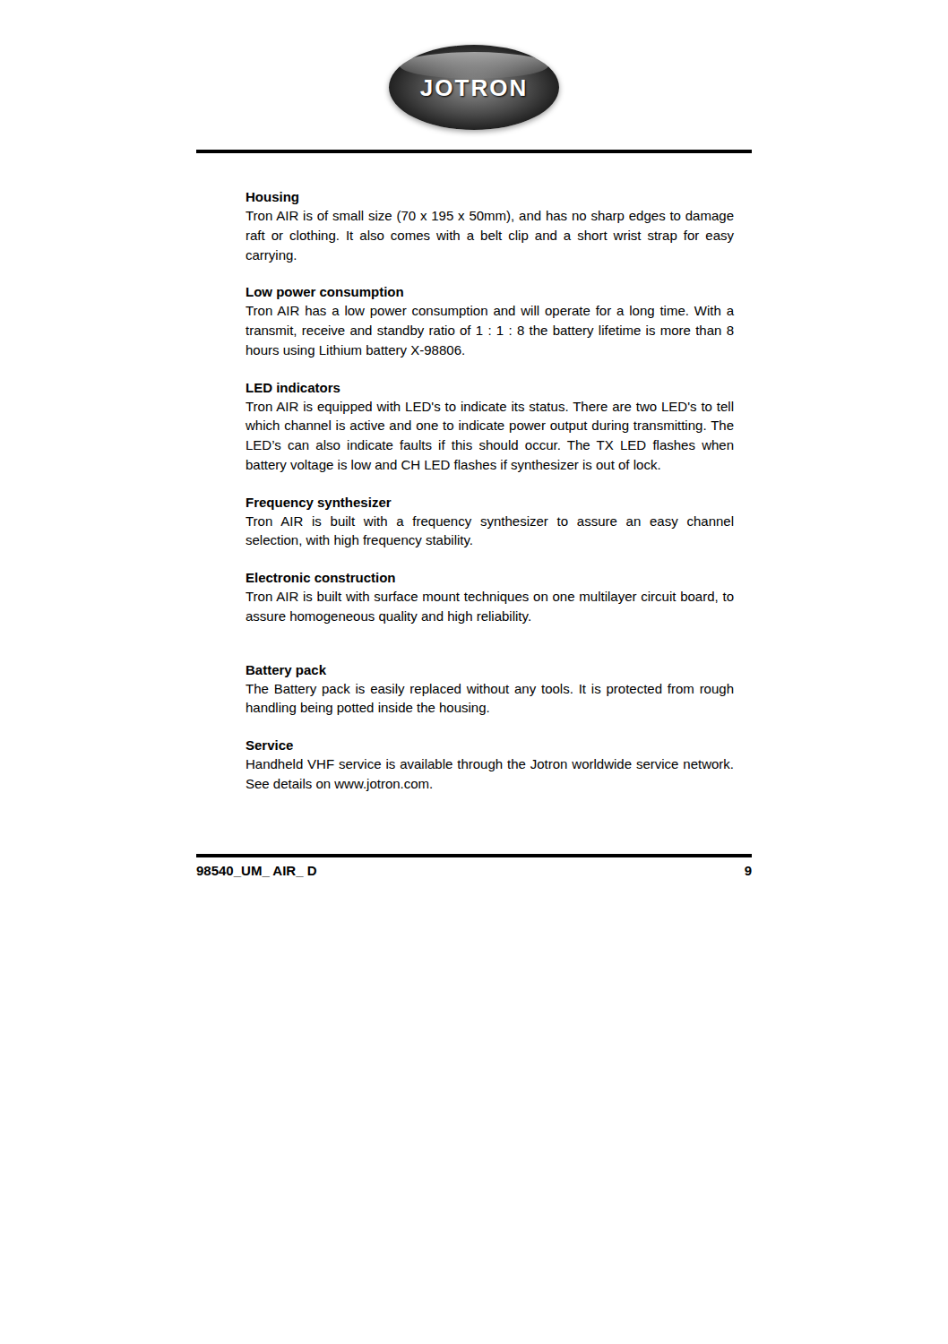JOTRON
Housing
Tron AIR is of small size (70 x 195 x 50mm), and has no sharp edges to damage raft or clothing. It also comes with a belt clip and a short wrist strap for easy carrying.
Low power consumption
Tron AIR has a low power consumption and will operate for a long time. With a transmit, receive and standby ratio of 1 : 1 : 8 the battery lifetime is more than 8 hours using Lithium battery X-98806.
LED indicators
Tron AIR is equipped with LED's to indicate its status. There are two LED's to tell which channel is active and one to indicate power output during transmitting. The LED’s can also indicate faults if this should occur. The TX LED flashes when battery voltage is low and CH LED flashes if synthesizer is out of lock.
Frequency synthesizer
Tron AIR is built with a frequency synthesizer to assure an easy channel selection, with high frequency stability.
Electronic construction
Tron AIR is built with surface mount techniques on one multilayer circuit board, to assure homogeneous quality and high reliability.
Battery pack
The Battery pack is easily replaced without any tools. It is protected from rough handling being potted inside the housing.
Service
Handheld VHF service is available through the Jotron worldwide service network. See details on www.jotron.com.
98540_UM_ AIR_ D 9